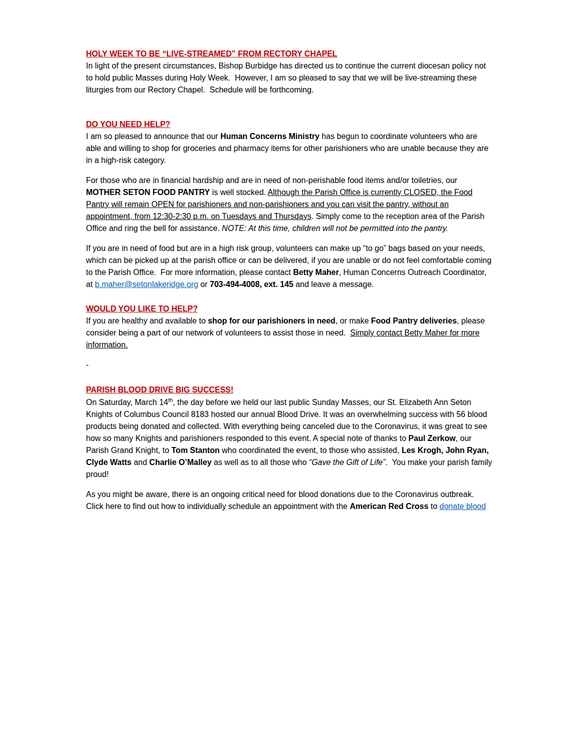HOLY WEEK TO BE “LIVE-STREAMED” FROM RECTORY CHAPEL
In light of the present circumstances, Bishop Burbidge has directed us to continue the current diocesan policy not to hold public Masses during Holy Week. However, I am so pleased to say that we will be live-streaming these liturgies from our Rectory Chapel. Schedule will be forthcoming.
DO YOU NEED HELP?
I am so pleased to announce that our Human Concerns Ministry has begun to coordinate volunteers who are able and willing to shop for groceries and pharmacy items for other parishioners who are unable because they are in a high-risk category.
For those who are in financial hardship and are in need of non-perishable food items and/or toiletries, our MOTHER SETON FOOD PANTRY is well stocked. Although the Parish Office is currently CLOSED, the Food Pantry will remain OPEN for parishioners and non-parishioners and you can visit the pantry, without an appointment, from 12:30-2:30 p.m. on Tuesdays and Thursdays. Simply come to the reception area of the Parish Office and ring the bell for assistance. NOTE: At this time, children will not be permitted into the pantry.
If you are in need of food but are in a high risk group, volunteers can make up “to go” bags based on your needs, which can be picked up at the parish office or can be delivered, if you are unable or do not feel comfortable coming to the Parish Office. For more information, please contact Betty Maher, Human Concerns Outreach Coordinator, at b.maher@setonlakeridge.org or 703-494-4008, ext. 145 and leave a message.
WOULD YOU LIKE TO HELP?
If you are healthy and available to shop for our parishioners in need, or make Food Pantry deliveries, please consider being a part of our network of volunteers to assist those in need. Simply contact Betty Maher for more information.
-
PARISH BLOOD DRIVE BIG SUCCESS!
On Saturday, March 14th, the day before we held our last public Sunday Masses, our St. Elizabeth Ann Seton Knights of Columbus Council 8183 hosted our annual Blood Drive. It was an overwhelming success with 56 blood products being donated and collected. With everything being canceled due to the Coronavirus, it was great to see how so many Knights and parishioners responded to this event. A special note of thanks to Paul Zerkow, our Parish Grand Knight, to Tom Stanton who coordinated the event, to those who assisted, Les Krogh, John Ryan, Clyde Watts and Charlie O’Malley as well as to all those who “Gave the Gift of Life”. You make your parish family proud!
As you might be aware, there is an ongoing critical need for blood donations due to the Coronavirus outbreak. Click here to find out how to individually schedule an appointment with the American Red Cross to donate blood